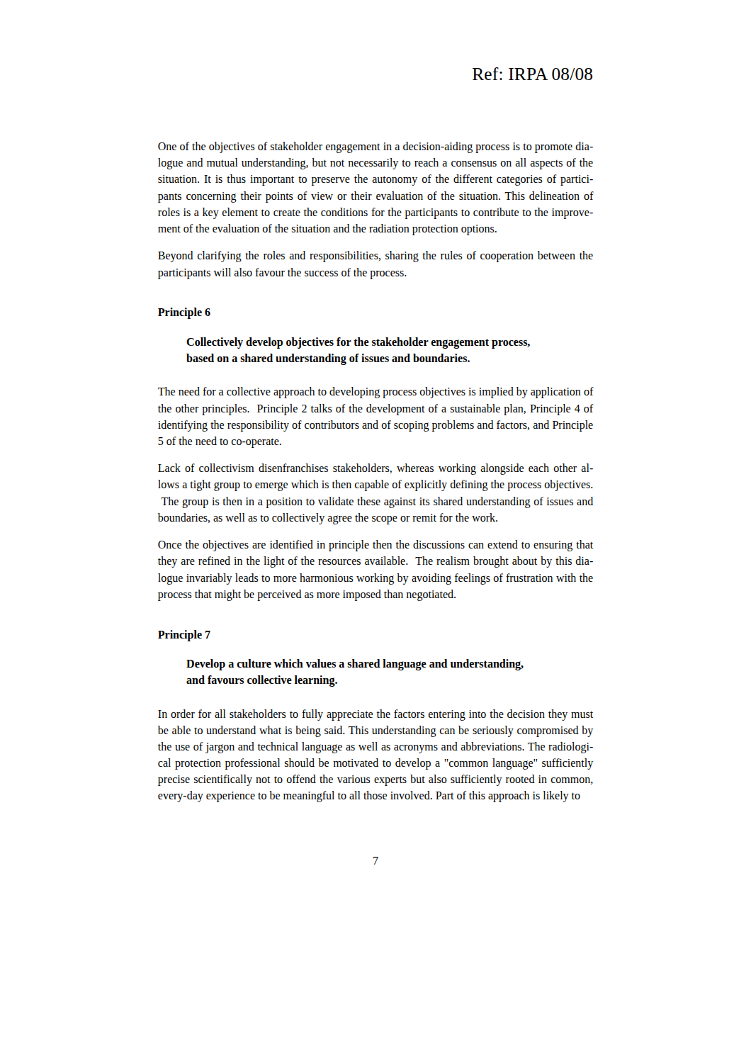Ref: IRPA 08/08
One of the objectives of stakeholder engagement in a decision-aiding process is to promote dialogue and mutual understanding, but not necessarily to reach a consensus on all aspects of the situation. It is thus important to preserve the autonomy of the different categories of participants concerning their points of view or their evaluation of the situation. This delineation of roles is a key element to create the conditions for the participants to contribute to the improvement of the evaluation of the situation and the radiation protection options.
Beyond clarifying the roles and responsibilities, sharing the rules of cooperation between the participants will also favour the success of the process.
Principle 6
Collectively develop objectives for the stakeholder engagement process, based on a shared understanding of issues and boundaries.
The need for a collective approach to developing process objectives is implied by application of the other principles. Principle 2 talks of the development of a sustainable plan, Principle 4 of identifying the responsibility of contributors and of scoping problems and factors, and Principle 5 of the need to co-operate.
Lack of collectivism disenfranchises stakeholders, whereas working alongside each other allows a tight group to emerge which is then capable of explicitly defining the process objectives. The group is then in a position to validate these against its shared understanding of issues and boundaries, as well as to collectively agree the scope or remit for the work.
Once the objectives are identified in principle then the discussions can extend to ensuring that they are refined in the light of the resources available. The realism brought about by this dialogue invariably leads to more harmonious working by avoiding feelings of frustration with the process that might be perceived as more imposed than negotiated.
Principle 7
Develop a culture which values a shared language and understanding, and favours collective learning.
In order for all stakeholders to fully appreciate the factors entering into the decision they must be able to understand what is being said. This understanding can be seriously compromised by the use of jargon and technical language as well as acronyms and abbreviations. The radiological protection professional should be motivated to develop a "common language" sufficiently precise scientifically not to offend the various experts but also sufficiently rooted in common, every-day experience to be meaningful to all those involved. Part of this approach is likely to
7